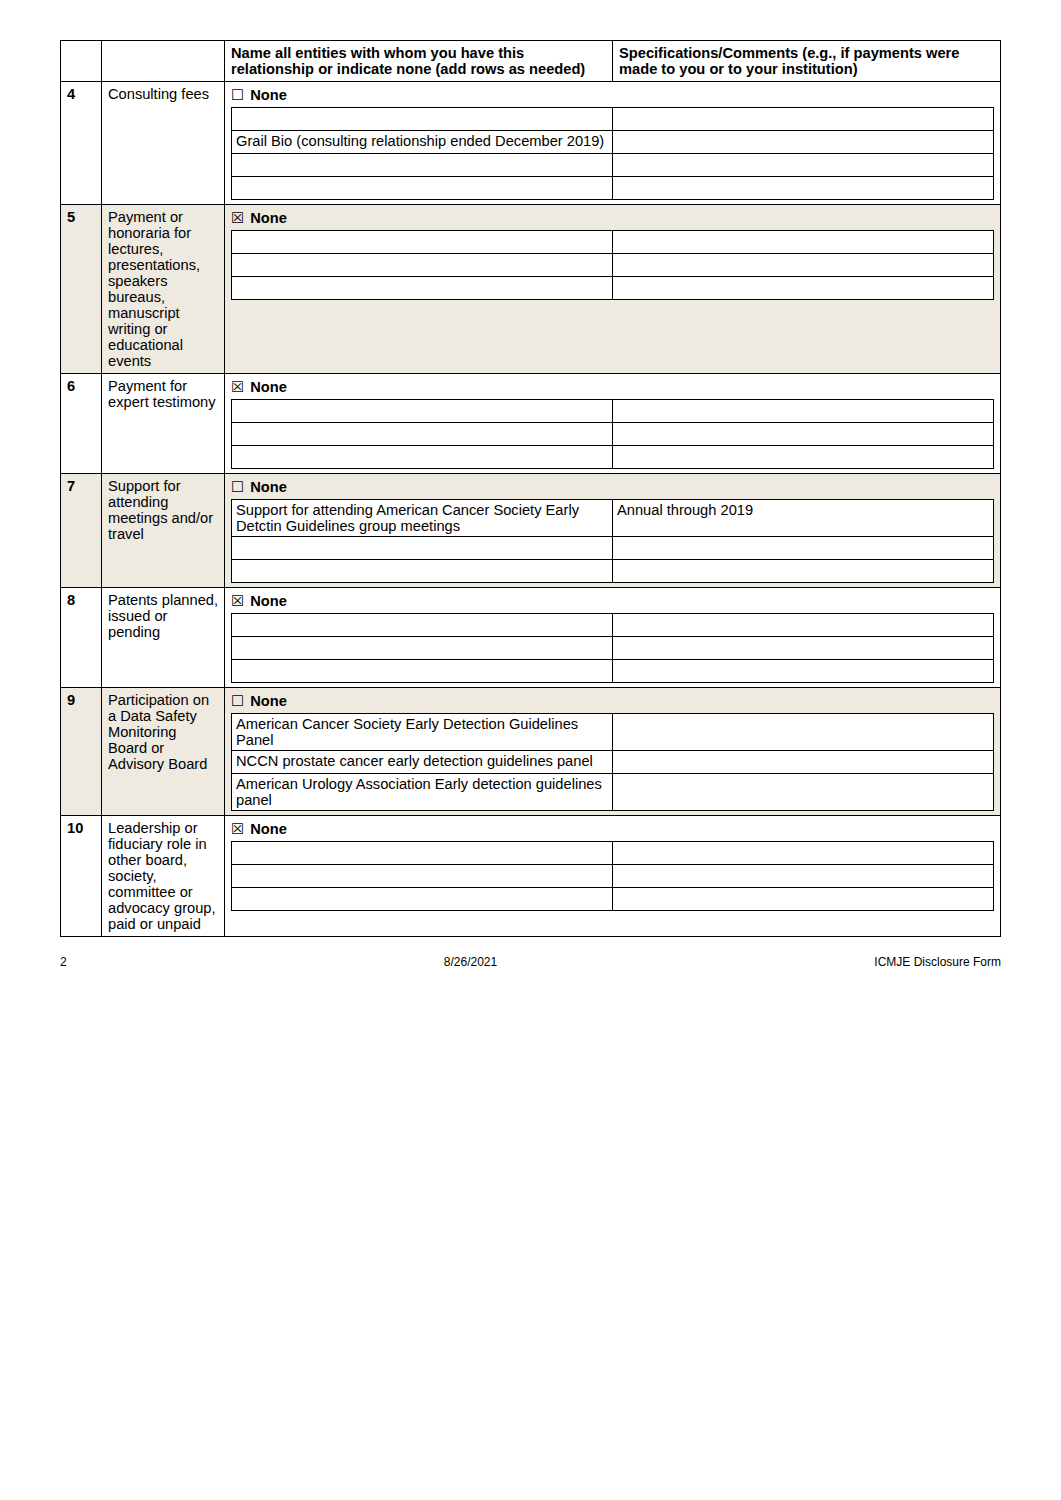| | | Name all entities with whom you have this relationship or indicate none (add rows as needed) | Specifications/Comments (e.g., if payments were made to you or to your institution) |
| 4 | Consulting fees | ☐ None / Grail Bio (consulting relationship ended December 2019) / / |
| 5 | Payment or honoraria for lectures, presentations, speakers bureaus, manuscript writing or educational events | ☒ None |
| 6 | Payment for expert testimony | ☒ None |
| 7 | Support for attending meetings and/or travel | ☐ None / Support for attending American Cancer Society Early Detctin Guidelines group meetings / Annual through 2019 / |
| 8 | Patents planned, issued or pending | ☒ None |
| 9 | Participation on a Data Safety Monitoring Board or Advisory Board | ☐ None / American Cancer Society Early Detection Guidelines Panel / / / NCCN prostate cancer early detection guidelines panel / / / American Urology Association Early detection guidelines panel / / |
| 10 | Leadership or fiduciary role in other board, society, committee or advocacy group, paid or unpaid | ☒ None |
2 8/26/2021 ICMJE Disclosure Form